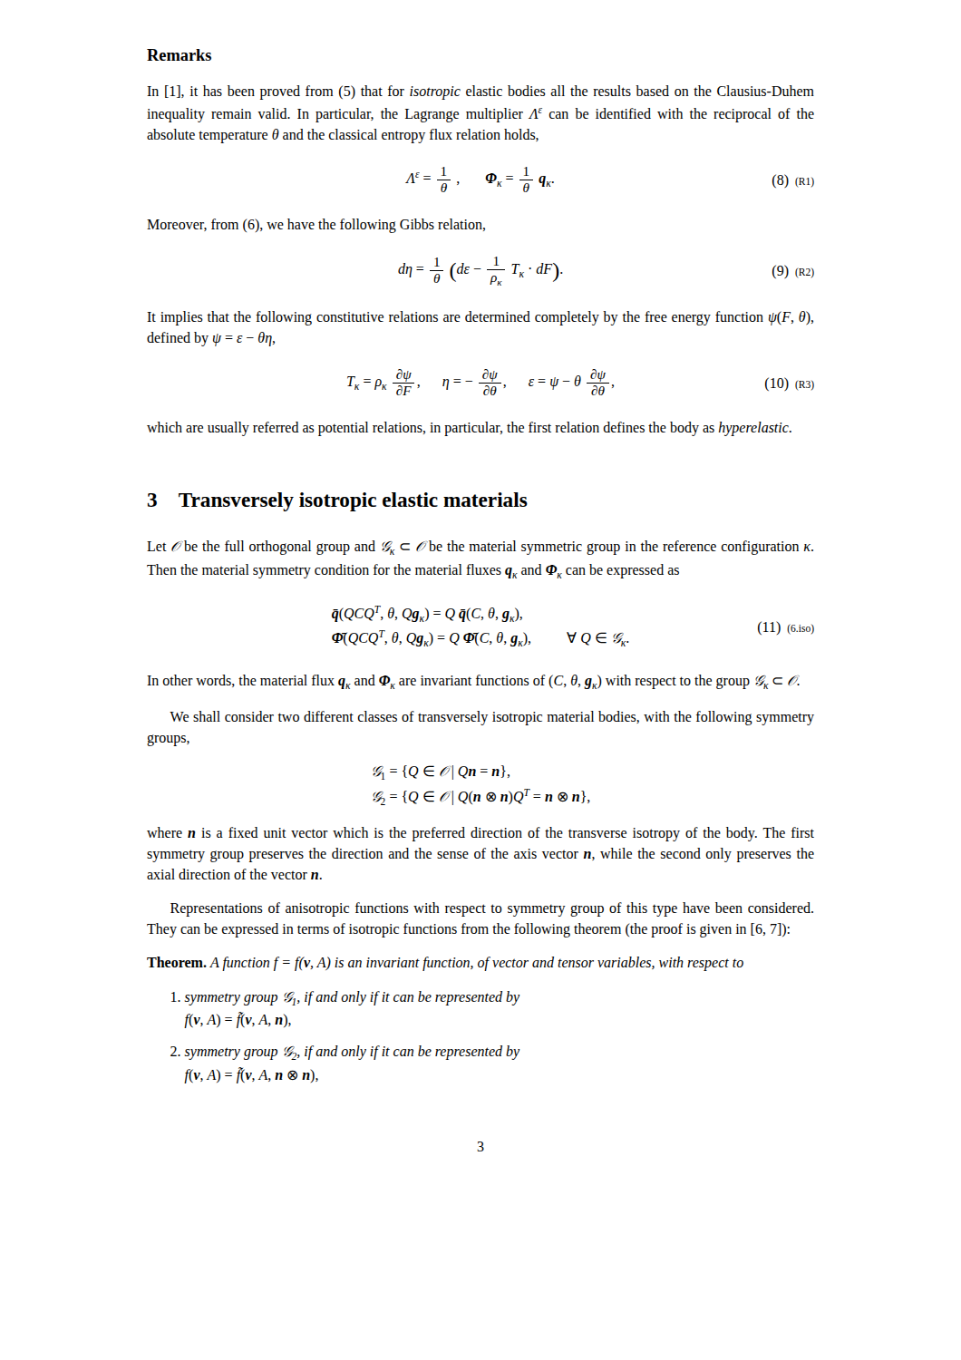Remarks
In [1], it has been proved from (5) that for isotropic elastic bodies all the results based on the Clausius-Duhem inequality remain valid. In particular, the Lagrange multiplier Λε can be identified with the reciprocal of the absolute temperature θ and the classical entropy flux relation holds,
Λε = 1 θ , Φκ = 1 θ qκ. (8)(R1)
Moreover, from (6), we have the following Gibbs relation,
dη = 1 θ (dε − 1 ρκ Tκ · dF). (9)(R2)
It implies that the following constitutive relations are determined completely by the free energy function ψ(F, θ), defined by ψ = ε − θη,
Tκ = ρκ ∂ψ∂F, η = − ∂ψ∂θ, ε = ψ − θ ∂ψ∂θ, (10)(R3)
which are usually referred as potential relations, in particular, the first relation defines the body as hyperelastic.
3 Transversely isotropic elastic materials
Let 𝒪 be the full orthogonal group and 𝒢κ ⊂ 𝒪 be the material symmetric group in the reference configuration κ. Then the material symmetry condition for the material fluxes qκ and Φκ can be expressed as
q̄(QCQT, θ, Qgκ) = Q q̄(C, θ, gκ),
Φ̄(QCQT, θ, Qgκ) = Q Φ̄(C, θ, gκ), ∀ Q ∈ 𝒢κ. (11)(6.iso)
In other words, the material flux qκ and Φκ are invariant functions of (C, θ, gκ) with respect to the group 𝒢κ ⊂ 𝒪.
We shall consider two different classes of transversely isotropic material bodies, with the following symmetry groups,
𝒢1 = {Q ∈ 𝒪 | Qn = n},
𝒢2 = {Q ∈ 𝒪 | Q(n ⊗ n)QT = n ⊗ n},
where n is a fixed unit vector which is the preferred direction of the transverse isotropy of the body. The first symmetry group preserves the direction and the sense of the axis vector n, while the second only preserves the axial direction of the vector n.
Representations of anisotropic functions with respect to symmetry group of this type have been considered. They can be expressed in terms of isotropic functions from the following theorem (the proof is given in [6, 7]):
Theorem. A function f = f(v, A) is an invariant function, of vector and tensor variables, with respect to
symmetry group 𝒢1, if and only if it can be represented by
f(v, A) = f̃(v, A, n),
symmetry group 𝒢2, if and only if it can be represented by
f(v, A) = f̃(v, A, n ⊗ n),
3